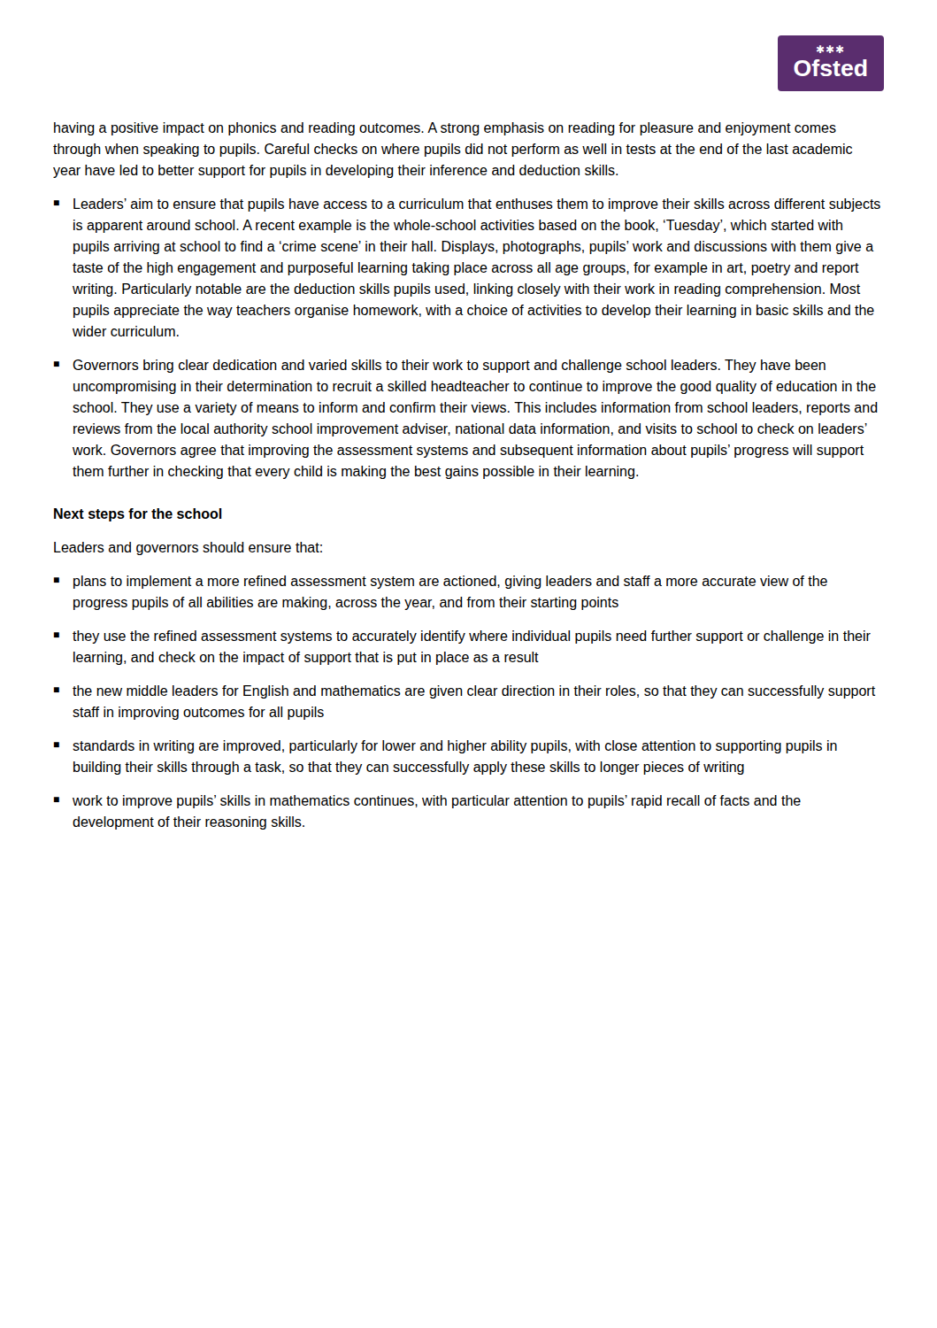✱✱✱
Ofsted
having a positive impact on phonics and reading outcomes. A strong emphasis on reading for pleasure and enjoyment comes through when speaking to pupils. Careful checks on where pupils did not perform as well in tests at the end of the last academic year have led to better support for pupils in developing their inference and deduction skills.
Leaders’ aim to ensure that pupils have access to a curriculum that enthuses them to improve their skills across different subjects is apparent around school. A recent example is the whole-school activities based on the book, ‘Tuesday’, which started with pupils arriving at school to find a ‘crime scene’ in their hall. Displays, photographs, pupils’ work and discussions with them give a taste of the high engagement and purposeful learning taking place across all age groups, for example in art, poetry and report writing. Particularly notable are the deduction skills pupils used, linking closely with their work in reading comprehension. Most pupils appreciate the way teachers organise homework, with a choice of activities to develop their learning in basic skills and the wider curriculum.
Governors bring clear dedication and varied skills to their work to support and challenge school leaders. They have been uncompromising in their determination to recruit a skilled headteacher to continue to improve the good quality of education in the school. They use a variety of means to inform and confirm their views. This includes information from school leaders, reports and reviews from the local authority school improvement adviser, national data information, and visits to school to check on leaders’ work. Governors agree that improving the assessment systems and subsequent information about pupils’ progress will support them further in checking that every child is making the best gains possible in their learning.
Next steps for the school
Leaders and governors should ensure that:
plans to implement a more refined assessment system are actioned, giving leaders and staff a more accurate view of the progress pupils of all abilities are making, across the year, and from their starting points
they use the refined assessment systems to accurately identify where individual pupils need further support or challenge in their learning, and check on the impact of support that is put in place as a result
the new middle leaders for English and mathematics are given clear direction in their roles, so that they can successfully support staff in improving outcomes for all pupils
standards in writing are improved, particularly for lower and higher ability pupils, with close attention to supporting pupils in building their skills through a task, so that they can successfully apply these skills to longer pieces of writing
work to improve pupils’ skills in mathematics continues, with particular attention to pupils’ rapid recall of facts and the development of their reasoning skills.